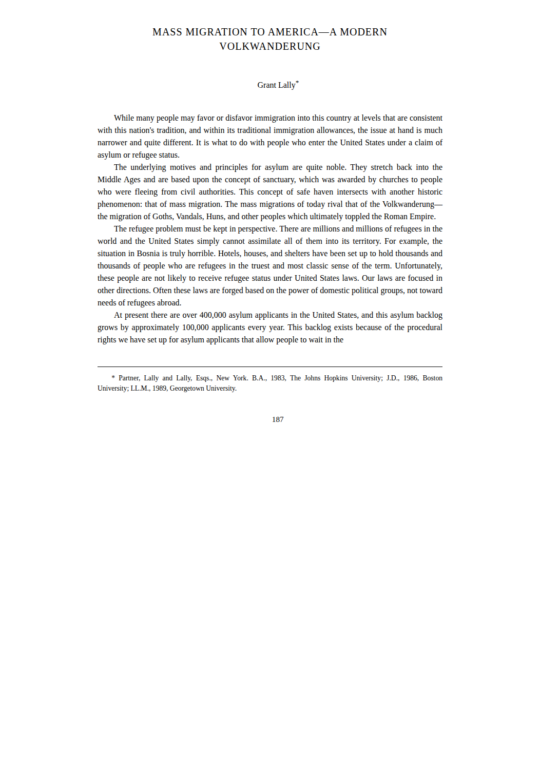MASS MIGRATION TO AMERICA—A MODERN
VOLKWANDERUNG
Grant Lally*
While many people may favor or disfavor immigration into this country at levels that are consistent with this nation's tradition, and within its traditional immigration allowances, the issue at hand is much narrower and quite different. It is what to do with people who enter the United States under a claim of asylum or refugee status.
The underlying motives and principles for asylum are quite noble. They stretch back into the Middle Ages and are based upon the concept of sanctuary, which was awarded by churches to people who were fleeing from civil authorities. This concept of safe haven intersects with another historic phenomenon: that of mass migration. The mass migrations of today rival that of the Volkwanderung—the migration of Goths, Vandals, Huns, and other peoples which ultimately toppled the Roman Empire.
The refugee problem must be kept in perspective. There are millions and millions of refugees in the world and the United States simply cannot assimilate all of them into its territory. For example, the situation in Bosnia is truly horrible. Hotels, houses, and shelters have been set up to hold thousands and thousands of people who are refugees in the truest and most classic sense of the term. Unfortunately, these people are not likely to receive refugee status under United States laws. Our laws are focused in other directions. Often these laws are forged based on the power of domestic political groups, not toward needs of refugees abroad.
At present there are over 400,000 asylum applicants in the United States, and this asylum backlog grows by approximately 100,000 applicants every year. This backlog exists because of the procedural rights we have set up for asylum applicants that allow people to wait in the
* Partner, Lally and Lally, Esqs., New York. B.A., 1983, The Johns Hopkins University; J.D., 1986, Boston University; LL.M., 1989, Georgetown University.
187